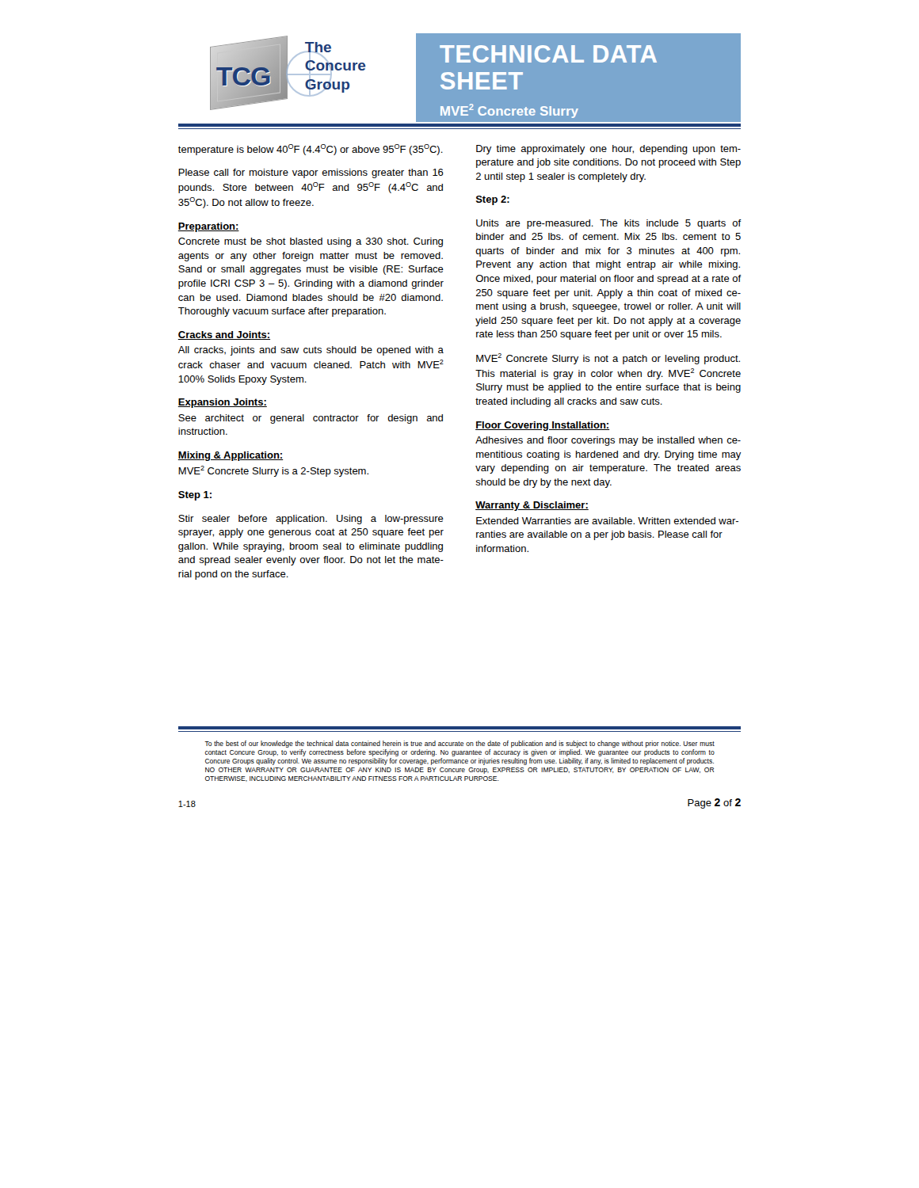TECHNICAL DATA SHEET
MVE2 Concrete Slurry
TCG
The Concure Group
temperature is below 40OF (4.4OC) or above 95OF (35OC).
Please call for moisture vapor emissions greater than 16 pounds. Store between 40OF and 95OF (4.4OC and 35OC). Do not allow to freeze.
Preparation:
Concrete must be shot blasted using a 330 shot. Curing agents or any other foreign matter must be removed. Sand or small aggregates must be visible (RE: Surface profile ICRI CSP 3 – 5). Grinding with a diamond grinder can be used. Diamond blades should be #20 diamond. Thoroughly vacuum surface after preparation.
Cracks and Joints:
All cracks, joints and saw cuts should be opened with a crack chaser and vacuum cleaned. Patch with MVE2 100% Solids Epoxy System.
Expansion Joints:
See architect or general contractor for design and instruction.
Mixing & Application:
MVE2 Concrete Slurry is a 2-Step system.
Step 1:
Stir sealer before application. Using a low-pressure sprayer, apply one generous coat at 250 square feet per gallon. While spraying, broom seal to eliminate puddling and spread sealer evenly over floor. Do not let the material pond on the surface.
Dry time approximately one hour, depending upon temperature and job site conditions. Do not proceed with Step 2 until step 1 sealer is completely dry.
Step 2:
Units are pre-measured. The kits include 5 quarts of binder and 25 lbs. of cement. Mix 25 lbs. cement to 5 quarts of binder and mix for 3 minutes at 400 rpm. Prevent any action that might entrap air while mixing. Once mixed, pour material on floor and spread at a rate of 250 square feet per unit. Apply a thin coat of mixed cement using a brush, squeegee, trowel or roller. A unit will yield 250 square feet per kit. Do not apply at a coverage rate less than 250 square feet per unit or over 15 mils.
MVE2 Concrete Slurry is not a patch or leveling product. This material is gray in color when dry. MVE2 Concrete Slurry must be applied to the entire surface that is being treated including all cracks and saw cuts.
Floor Covering Installation:
Adhesives and floor coverings may be installed when cementitious coating is hardened and dry. Drying time may vary depending on air temperature. The treated areas should be dry by the next day.
Warranty & Disclaimer:
Extended Warranties are available. Written extended warranties are available on a per job basis. Please call for information.
To the best of our knowledge the technical data contained herein is true and accurate on the date of publication and is subject to change without prior notice. User must contact Concure Group, to verify correctness before specifying or ordering. No guarantee of accuracy is given or implied. We guarantee our products to conform to Concure Groups quality control. We assume no responsibility for coverage, performance or injuries resulting from use. Liability, if any, is limited to replacement of products. NO OTHER WARRANTY OR GUARANTEE OF ANY KIND IS MADE BY Concure Group, EXPRESS OR IMPLIED, STATUTORY, BY OPERATION OF LAW, OR OTHERWISE, INCLUDING MERCHANTABILITY AND FITNESS FOR A PARTICULAR PURPOSE.
1-18
Page 2 of 2